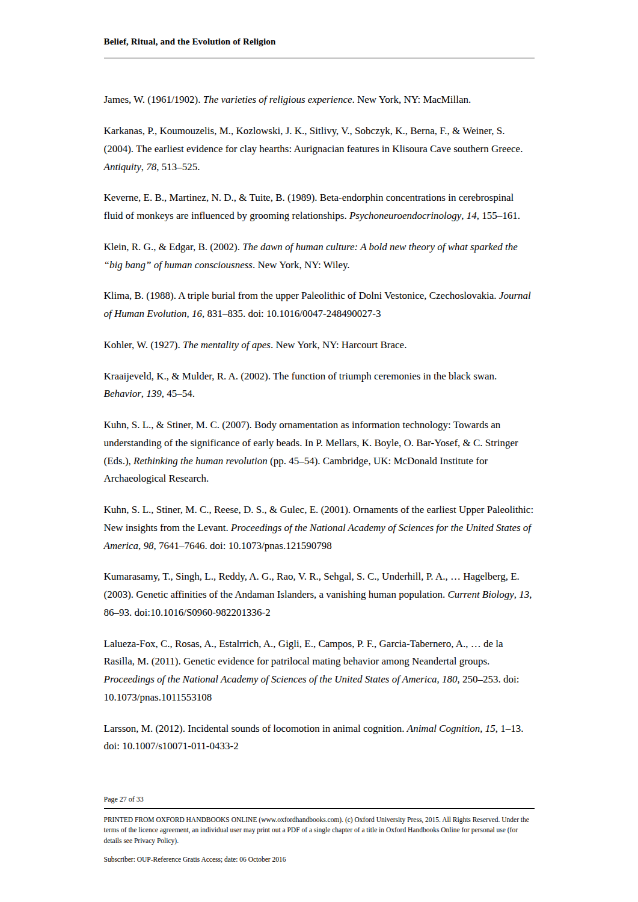Belief, Ritual, and the Evolution of Religion
James, W. (1961/1902). The varieties of religious experience. New York, NY: MacMillan.
Karkanas, P., Koumouzelis, M., Kozlowski, J. K., Sitlivy, V., Sobczyk, K., Berna, F., & Weiner, S. (2004). The earliest evidence for clay hearths: Aurignacian features in Klisoura Cave southern Greece. Antiquity, 78, 513–525.
Keverne, E. B., Martinez, N. D., & Tuite, B. (1989). Beta-endorphin concentrations in cerebrospinal fluid of monkeys are influenced by grooming relationships. Psychoneuroendocrinology, 14, 155–161.
Klein, R. G., & Edgar, B. (2002). The dawn of human culture: A bold new theory of what sparked the “big bang” of human consciousness. New York, NY: Wiley.
Klima, B. (1988). A triple burial from the upper Paleolithic of Dolni Vestonice, Czechoslovakia. Journal of Human Evolution, 16, 831–835. doi: 10.1016/0047-248490027-3
Kohler, W. (1927). The mentality of apes. New York, NY: Harcourt Brace.
Kraaijeveld, K., & Mulder, R. A. (2002). The function of triumph ceremonies in the black swan. Behavior, 139, 45–54.
Kuhn, S. L., & Stiner, M. C. (2007). Body ornamentation as information technology: Towards an understanding of the significance of early beads. In P. Mellars, K. Boyle, O. Bar-Yosef, & C. Stringer (Eds.), Rethinking the human revolution (pp. 45–54). Cambridge, UK: McDonald Institute for Archaeological Research.
Kuhn, S. L., Stiner, M. C., Reese, D. S., & Gulec, E. (2001). Ornaments of the earliest Upper Paleolithic: New insights from the Levant. Proceedings of the National Academy of Sciences for the United States of America, 98, 7641–7646. doi: 10.1073/pnas.121590798
Kumarasamy, T., Singh, L., Reddy, A. G., Rao, V. R., Sehgal, S. C., Underhill, P. A., … Hagelberg, E. (2003). Genetic affinities of the Andaman Islanders, a vanishing human population. Current Biology, 13, 86–93. doi:10.1016/S0960-982201336-2
Lalueza-Fox, C., Rosas, A., Estalrrich, A., Gigli, E., Campos, P. F., Garcia-Tabernero, A., … de la Rasilla, M. (2011). Genetic evidence for patrilocal mating behavior among Neandertal groups. Proceedings of the National Academy of Sciences of the United States of America, 180, 250–253. doi: 10.1073/pnas.1011553108
Larsson, M. (2012). Incidental sounds of locomotion in animal cognition. Animal Cognition, 15, 1–13. doi: 10.1007/s10071-011-0433-2
Page 27 of 33
PRINTED FROM OXFORD HANDBOOKS ONLINE (www.oxfordhandbooks.com). (c) Oxford University Press, 2015. All Rights Reserved. Under the terms of the licence agreement, an individual user may print out a PDF of a single chapter of a title in Oxford Handbooks Online for personal use (for details see Privacy Policy).
Subscriber: OUP-Reference Gratis Access; date: 06 October 2016